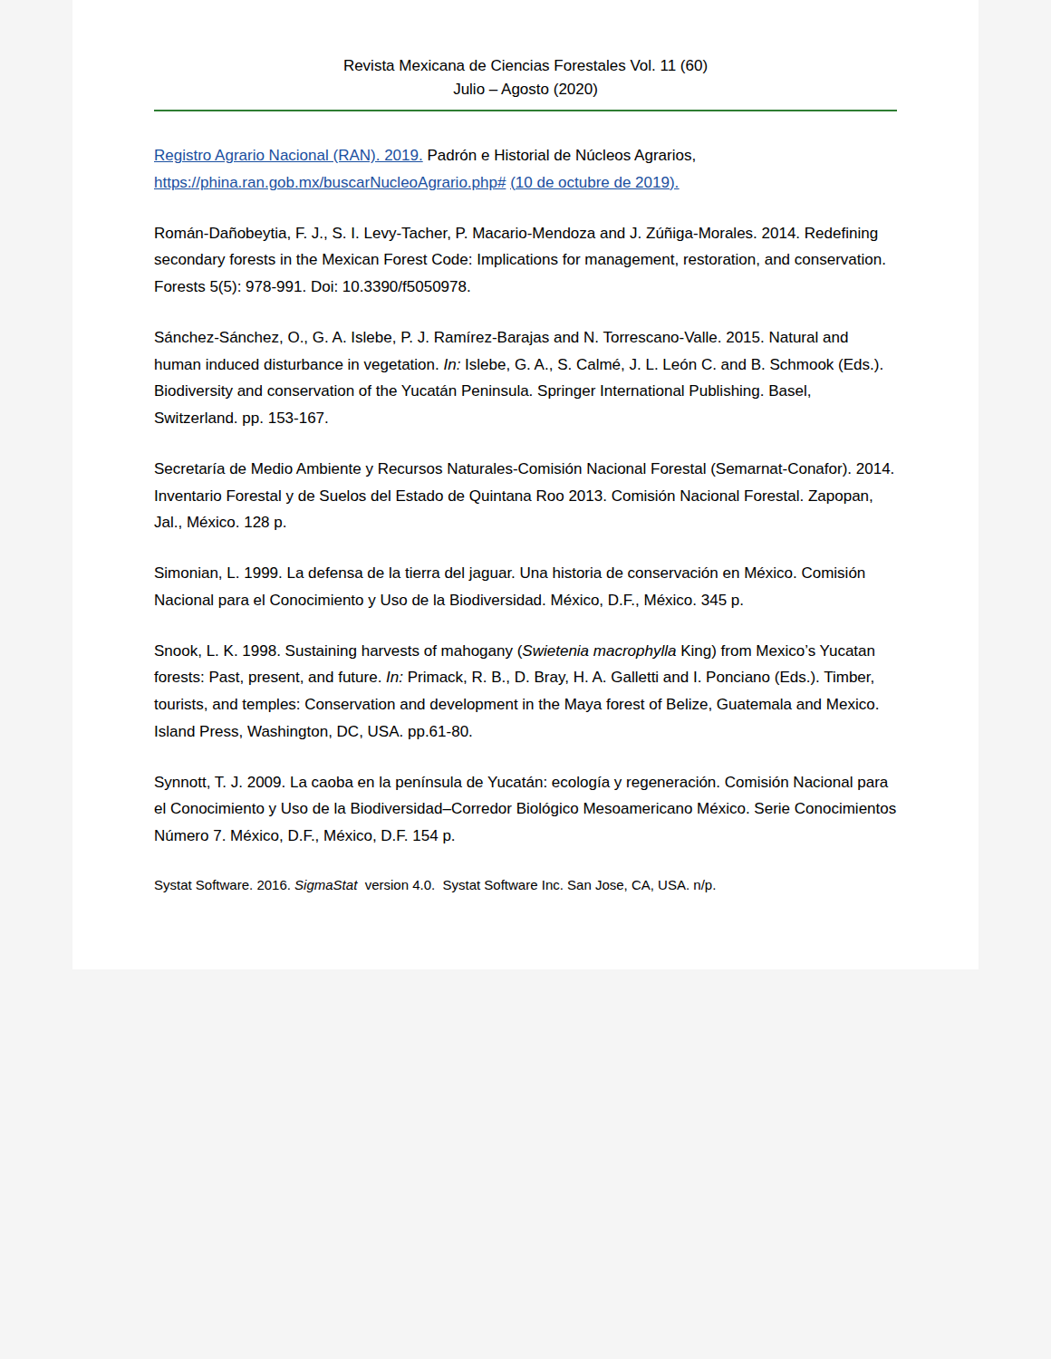Revista Mexicana de Ciencias Forestales Vol. 11 (60) Julio – Agosto (2020)
Registro Agrario Nacional (RAN). 2019. Padrón e Historial de Núcleos Agrarios, https://phina.ran.gob.mx/buscarNucleoAgrario.php# (10 de octubre de 2019).
Román-Dañobeytia, F. J., S. I. Levy-Tacher, P. Macario-Mendoza and J. Zúñiga-Morales. 2014. Redefining secondary forests in the Mexican Forest Code: Implications for management, restoration, and conservation. Forests 5(5): 978-991. Doi: 10.3390/f5050978.
Sánchez-Sánchez, O., G. A. Islebe, P. J. Ramírez-Barajas and N. Torrescano-Valle. 2015. Natural and human induced disturbance in vegetation. In: Islebe, G. A., S. Calmé, J. L. León C. and B. Schmook (Eds.). Biodiversity and conservation of the Yucatán Peninsula. Springer International Publishing. Basel, Switzerland. pp. 153-167.
Secretaría de Medio Ambiente y Recursos Naturales-Comisión Nacional Forestal (Semarnat-Conafor). 2014. Inventario Forestal y de Suelos del Estado de Quintana Roo 2013. Comisión Nacional Forestal. Zapopan, Jal., México. 128 p.
Simonian, L. 1999. La defensa de la tierra del jaguar. Una historia de conservación en México. Comisión Nacional para el Conocimiento y Uso de la Biodiversidad. México, D.F., México. 345 p.
Snook, L. K. 1998. Sustaining harvests of mahogany (Swietenia macrophylla King) from Mexico’s Yucatan forests: Past, present, and future. In: Primack, R. B., D. Bray, H. A. Galletti and I. Ponciano (Eds.). Timber, tourists, and temples: Conservation and development in the Maya forest of Belize, Guatemala and Mexico. Island Press, Washington, DC, USA. pp.61-80.
Synnott, T. J. 2009. La caoba en la península de Yucatán: ecología y regeneración. Comisión Nacional para el Conocimiento y Uso de la Biodiversidad–Corredor Biológico Mesoamericano México. Serie Conocimientos Número 7. México, D.F., México, D.F. 154 p.
Systat Software. 2016. SigmaStat version 4.0. Systat Software Inc. San Jose, CA, USA. n/p.